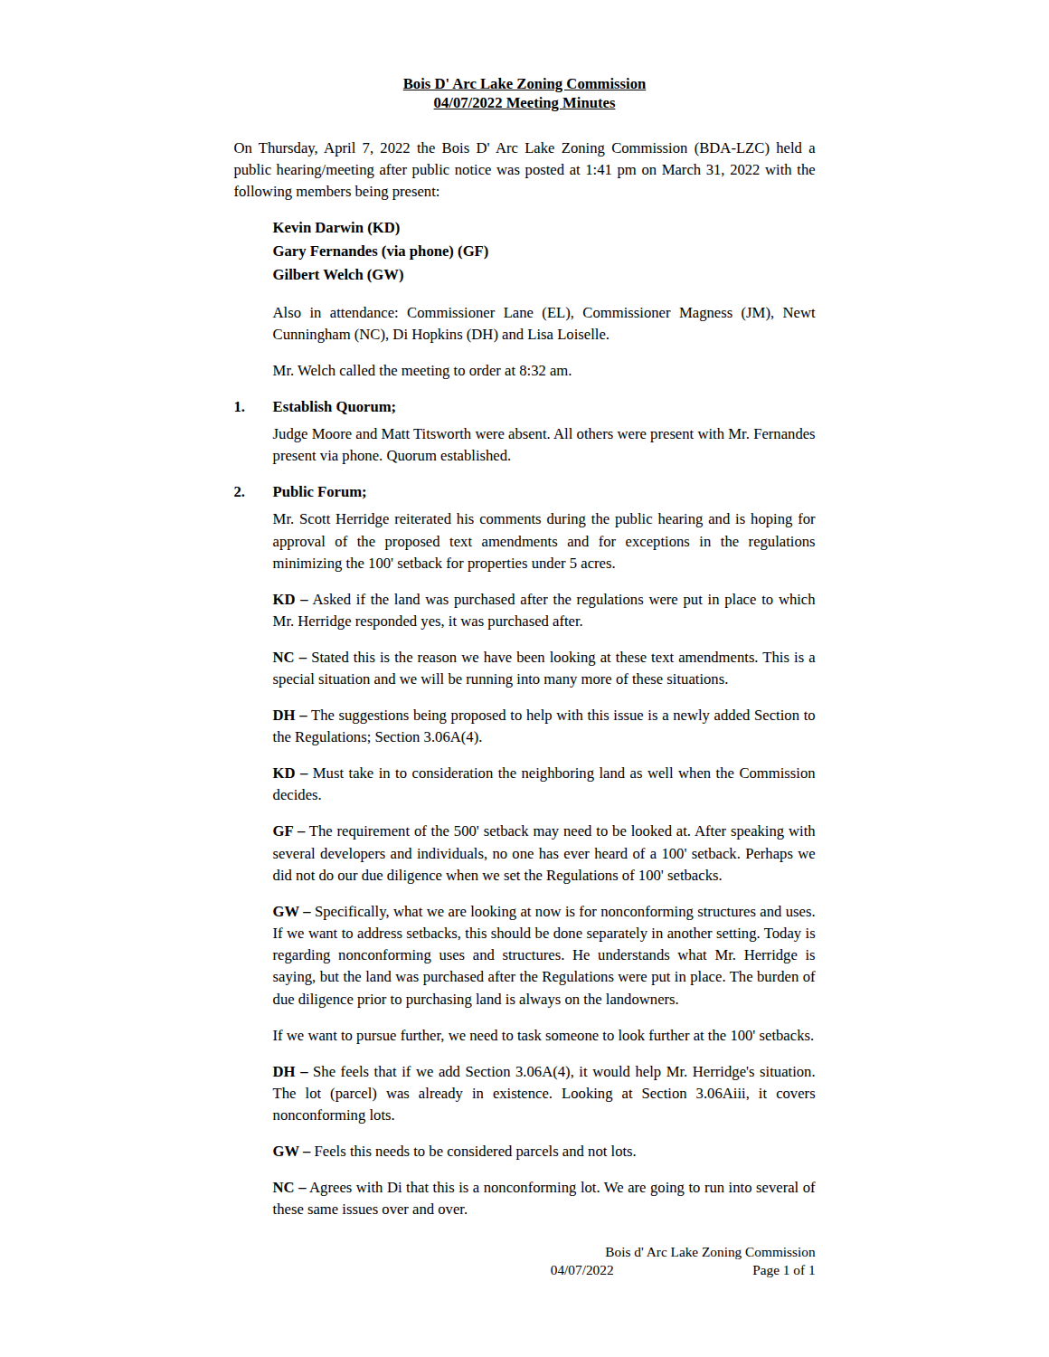Bois D' Arc Lake Zoning Commission
04/07/2022 Meeting Minutes
On Thursday, April 7, 2022 the Bois D' Arc Lake Zoning Commission (BDA-LZC) held a public hearing/meeting after public notice was posted at 1:41 pm on March 31, 2022 with the following members being present:
Kevin Darwin (KD)
Gary Fernandes (via phone) (GF)
Gilbert Welch (GW)
Also in attendance: Commissioner Lane (EL), Commissioner Magness (JM), Newt Cunningham (NC), Di Hopkins (DH) and Lisa Loiselle.
Mr. Welch called the meeting to order at 8:32 am.
Establish Quorum;
Judge Moore and Matt Titsworth were absent. All others were present with Mr. Fernandes present via phone. Quorum established.
Public Forum;
Mr. Scott Herridge reiterated his comments during the public hearing and is hoping for approval of the proposed text amendments and for exceptions in the regulations minimizing the 100' setback for properties under 5 acres.
KD – Asked if the land was purchased after the regulations were put in place to which Mr. Herridge responded yes, it was purchased after.
NC – Stated this is the reason we have been looking at these text amendments. This is a special situation and we will be running into many more of these situations.
DH – The suggestions being proposed to help with this issue is a newly added Section to the Regulations; Section 3.06A(4).
KD – Must take in to consideration the neighboring land as well when the Commission decides.
GF – The requirement of the 500' setback may need to be looked at. After speaking with several developers and individuals, no one has ever heard of a 100' setback. Perhaps we did not do our due diligence when we set the Regulations of 100' setbacks.
GW – Specifically, what we are looking at now is for nonconforming structures and uses. If we want to address setbacks, this should be done separately in another setting. Today is regarding nonconforming uses and structures. He understands what Mr. Herridge is saying, but the land was purchased after the Regulations were put in place. The burden of due diligence prior to purchasing land is always on the landowners.
If we want to pursue further, we need to task someone to look further at the 100' setbacks.
DH – She feels that if we add Section 3.06A(4), it would help Mr. Herridge's situation. The lot (parcel) was already in existence. Looking at Section 3.06Aiii, it covers nonconforming lots.
GW – Feels this needs to be considered parcels and not lots.
NC – Agrees with Di that this is a nonconforming lot. We are going to run into several of these same issues over and over.
Bois d' Arc Lake Zoning Commission
04/07/2022 Page 1 of 1